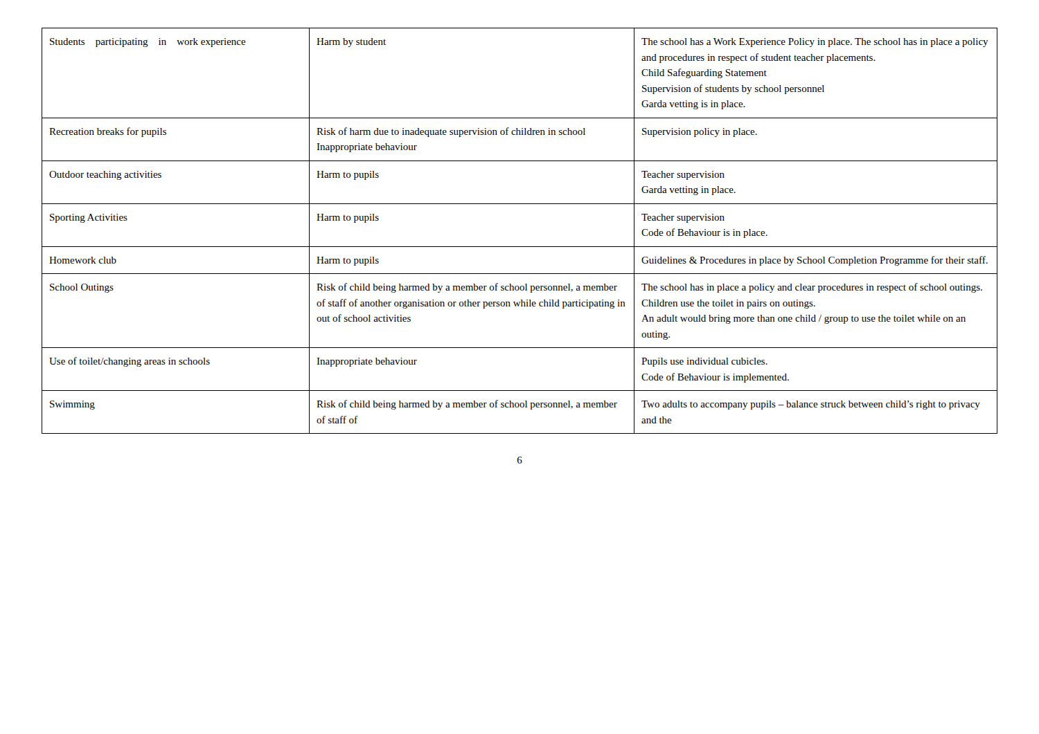| Students participating in work experience | Harm by student | The school has a Work Experience Policy in place. The school has in place a policy and procedures in respect of student teacher placements. Child Safeguarding Statement Supervision of students by school personnel Garda vetting is in place. |
| Recreation breaks for pupils | Risk of harm due to inadequate supervision of children in school Inappropriate behaviour | Supervision policy in place. |
| Outdoor teaching activities | Harm to pupils | Teacher supervision Garda vetting in place. |
| Sporting Activities | Harm to pupils | Teacher supervision Code of Behaviour is in place. |
| Homework club | Harm to pupils | Guidelines & Procedures in place by School Completion Programme for their staff. |
| School Outings | Risk of child being harmed by a member of school personnel, a member of staff of another organisation or other person while child participating in out of school activities | The school has in place a policy and clear procedures in respect of school outings. Children use the toilet in pairs on outings. An adult would bring more than one child / group to use the toilet while on an outing. |
| Use of toilet/changing areas in schools | Inappropriate behaviour | Pupils use individual cubicles. Code of Behaviour is implemented. |
| Swimming | Risk of child being harmed by a member of school personnel, a member of staff of | Two adults to accompany pupils – balance struck between child’s right to privacy and the |
6